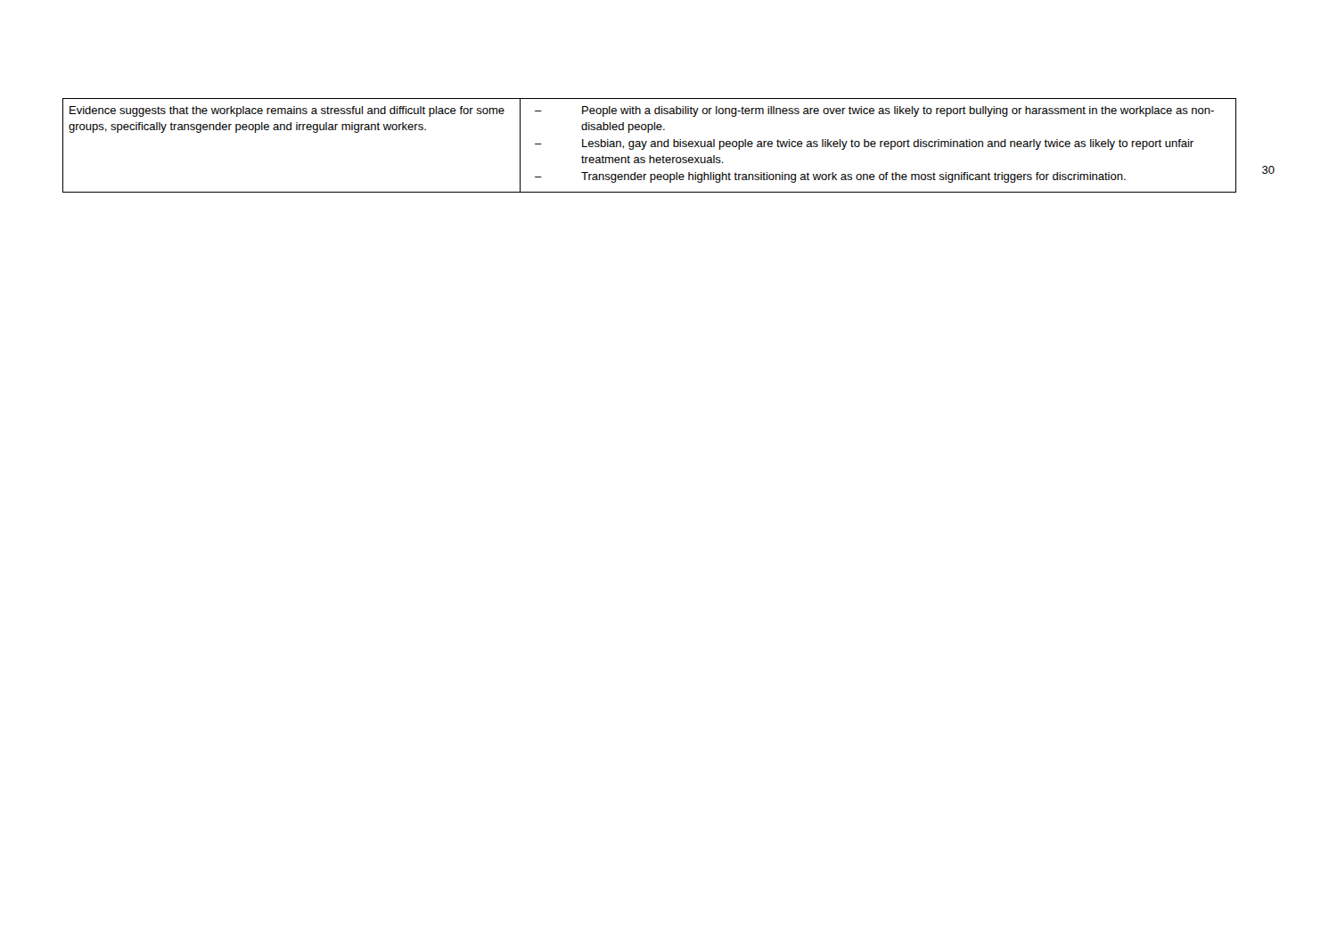| Evidence suggests that the workplace remains a stressful and difficult place for some groups, specifically transgender people and irregular migrant workers. | – People with a disability or long-term illness are over twice as likely to report bullying or harassment in the workplace as non-disabled people. – Lesbian, gay and bisexual people are twice as likely to be report discrimination and nearly twice as likely to report unfair treatment as heterosexuals. – Transgender people highlight transitioning at work as one of the most significant triggers for discrimination. |
30